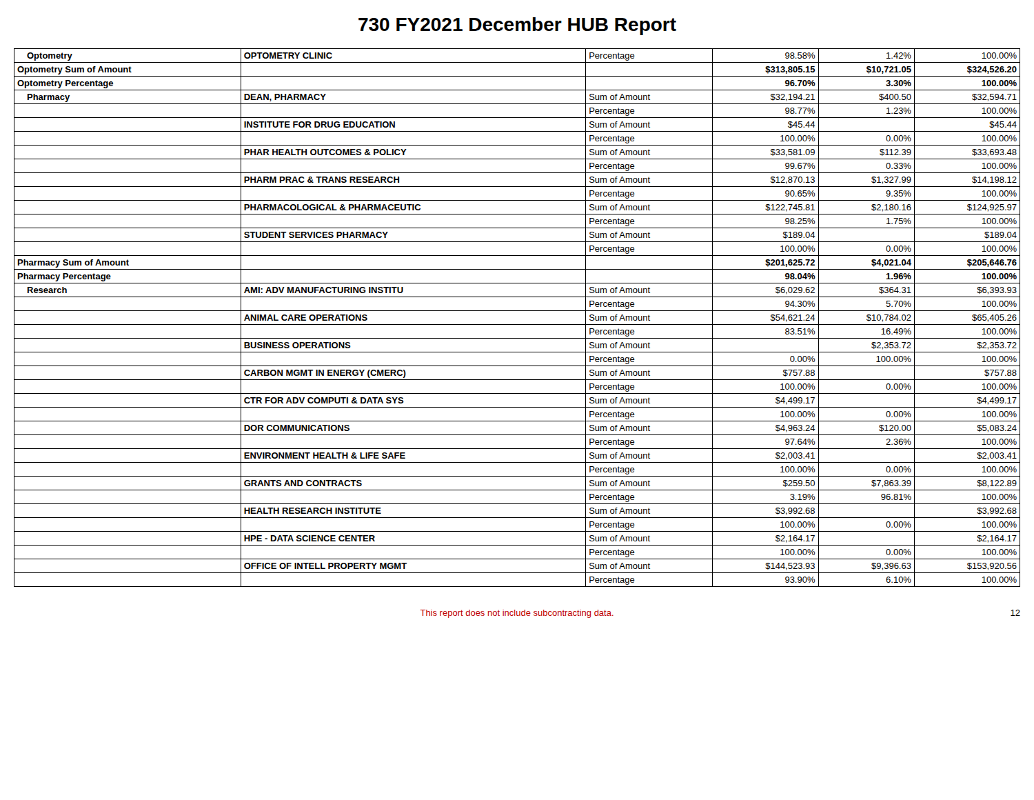730 FY2021 December HUB Report
| Optometry | OPTOMETRY CLINIC | Percentage | 98.58% | 1.42% | 100.00% |
| Optometry Sum of Amount | | | $313,805.15 | $10,721.05 | $324,526.20 |
| Optometry Percentage | | | 96.70% | 3.30% | 100.00% |
| Pharmacy | DEAN, PHARMACY | Sum of Amount | $32,194.21 | $400.50 | $32,594.71 |
| | | Percentage | 98.77% | 1.23% | 100.00% |
| | INSTITUTE FOR DRUG EDUCATION | Sum of Amount | $45.44 | | $45.44 |
| | | Percentage | 100.00% | 0.00% | 100.00% |
| | PHAR HEALTH OUTCOMES & POLICY | Sum of Amount | $33,581.09 | $112.39 | $33,693.48 |
| | | Percentage | 99.67% | 0.33% | 100.00% |
| | PHARM PRAC & TRANS RESEARCH | Sum of Amount | $12,870.13 | $1,327.99 | $14,198.12 |
| | | Percentage | 90.65% | 9.35% | 100.00% |
| | PHARMACOLOGICAL & PHARMACEUTIC | Sum of Amount | $122,745.81 | $2,180.16 | $124,925.97 |
| | | Percentage | 98.25% | 1.75% | 100.00% |
| | STUDENT SERVICES PHARMACY | Sum of Amount | $189.04 | | $189.04 |
| | | Percentage | 100.00% | 0.00% | 100.00% |
| Pharmacy Sum of Amount | | | $201,625.72 | $4,021.04 | $205,646.76 |
| Pharmacy Percentage | | | 98.04% | 1.96% | 100.00% |
| Research | AMI: ADV MANUFACTURING INSTITU | Sum of Amount | $6,029.62 | $364.31 | $6,393.93 |
| | | Percentage | 94.30% | 5.70% | 100.00% |
| | ANIMAL CARE OPERATIONS | Sum of Amount | $54,621.24 | $10,784.02 | $65,405.26 |
| | | Percentage | 83.51% | 16.49% | 100.00% |
| | BUSINESS OPERATIONS | Sum of Amount | | $2,353.72 | $2,353.72 |
| | | Percentage | 0.00% | 100.00% | 100.00% |
| | CARBON MGMT IN ENERGY (CMERC) | Sum of Amount | $757.88 | | $757.88 |
| | | Percentage | 100.00% | 0.00% | 100.00% |
| | CTR FOR ADV COMPUTI & DATA SYS | Sum of Amount | $4,499.17 | | $4,499.17 |
| | | Percentage | 100.00% | 0.00% | 100.00% |
| | DOR COMMUNICATIONS | Sum of Amount | $4,963.24 | $120.00 | $5,083.24 |
| | | Percentage | 97.64% | 2.36% | 100.00% |
| | ENVIRONMENT HEALTH & LIFE SAFE | Sum of Amount | $2,003.41 | | $2,003.41 |
| | | Percentage | 100.00% | 0.00% | 100.00% |
| | GRANTS AND CONTRACTS | Sum of Amount | $259.50 | $7,863.39 | $8,122.89 |
| | | Percentage | 3.19% | 96.81% | 100.00% |
| | HEALTH RESEARCH INSTITUTE | Sum of Amount | $3,992.68 | | $3,992.68 |
| | | Percentage | 100.00% | 0.00% | 100.00% |
| | HPE - DATA SCIENCE CENTER | Sum of Amount | $2,164.17 | | $2,164.17 |
| | | Percentage | 100.00% | 0.00% | 100.00% |
| | OFFICE OF INTELL PROPERTY MGMT | Sum of Amount | $144,523.93 | $9,396.63 | $153,920.56 |
| | | Percentage | 93.90% | 6.10% | 100.00% |
This report does not include subcontracting data. 12